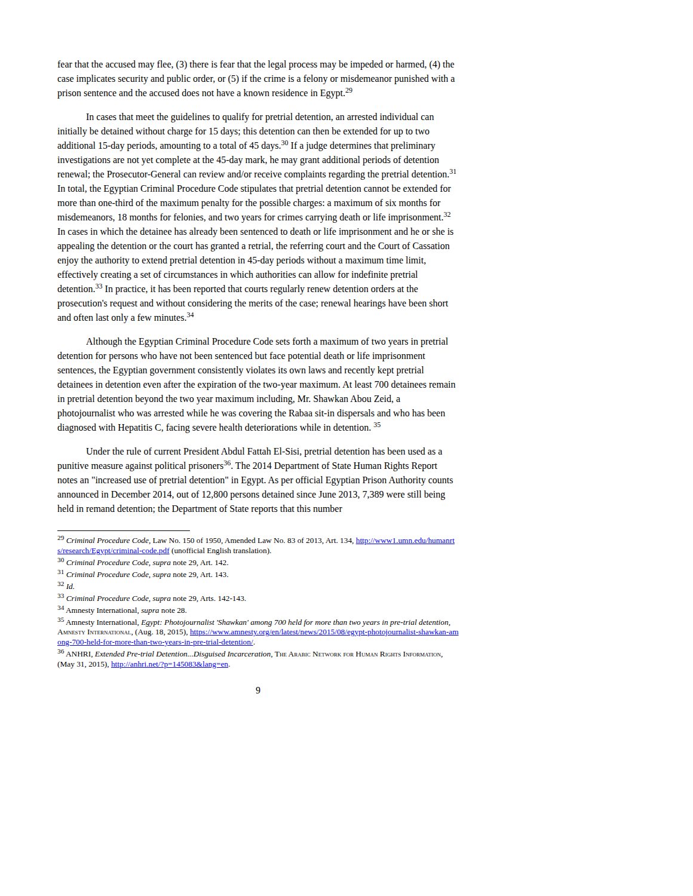fear that the accused may flee, (3) there is fear that the legal process may be impeded or harmed, (4) the case implicates security and public order, or (5) if the crime is a felony or misdemeanor punished with a prison sentence and the accused does not have a known residence in Egypt.29
In cases that meet the guidelines to qualify for pretrial detention, an arrested individual can initially be detained without charge for 15 days; this detention can then be extended for up to two additional 15-day periods, amounting to a total of 45 days.30 If a judge determines that preliminary investigations are not yet complete at the 45-day mark, he may grant additional periods of detention renewal; the Prosecutor-General can review and/or receive complaints regarding the pretrial detention.31 In total, the Egyptian Criminal Procedure Code stipulates that pretrial detention cannot be extended for more than one-third of the maximum penalty for the possible charges: a maximum of six months for misdemeanors, 18 months for felonies, and two years for crimes carrying death or life imprisonment.32 In cases in which the detainee has already been sentenced to death or life imprisonment and he or she is appealing the detention or the court has granted a retrial, the referring court and the Court of Cassation enjoy the authority to extend pretrial detention in 45-day periods without a maximum time limit, effectively creating a set of circumstances in which authorities can allow for indefinite pretrial detention.33 In practice, it has been reported that courts regularly renew detention orders at the prosecution's request and without considering the merits of the case; renewal hearings have been short and often last only a few minutes.34
Although the Egyptian Criminal Procedure Code sets forth a maximum of two years in pretrial detention for persons who have not been sentenced but face potential death or life imprisonment sentences, the Egyptian government consistently violates its own laws and recently kept pretrial detainees in detention even after the expiration of the two-year maximum. At least 700 detainees remain in pretrial detention beyond the two year maximum including, Mr. Shawkan Abou Zeid, a photojournalist who was arrested while he was covering the Rabaa sit-in dispersals and who has been diagnosed with Hepatitis C, facing severe health deteriorations while in detention. 35
Under the rule of current President Abdul Fattah El-Sisi, pretrial detention has been used as a punitive measure against political prisoners36. The 2014 Department of State Human Rights Report notes an "increased use of pretrial detention" in Egypt. As per official Egyptian Prison Authority counts announced in December 2014, out of 12,800 persons detained since June 2013, 7,389 were still being held in remand detention; the Department of State reports that this number
29 Criminal Procedure Code, Law No. 150 of 1950, Amended Law No. 83 of 2013, Art. 134, http://www1.umn.edu/humanrts/research/Egypt/criminal-code.pdf (unofficial English translation).
30 Criminal Procedure Code, supra note 29, Art. 142.
31 Criminal Procedure Code, supra note 29, Art. 143.
32 Id.
33 Criminal Procedure Code, supra note 29, Arts. 142-143.
34 Amnesty International, supra note 28.
35 Amnesty International, Egypt: Photojournalist 'Shawkan' among 700 held for more than two years in pre-trial detention, Amnesty International, (Aug. 18, 2015), https://www.amnesty.org/en/latest/news/2015/08/egypt-photojournalist-shawkan-among-700-held-for-more-than-two-years-in-pre-trial-detention/.
36 ANHRI, Extended Pre-trial Detention...Disguised Incarceration, The Arabic Network for Human Rights Information, (May 31, 2015), http://anhri.net/?p=145083&lang=en.
9